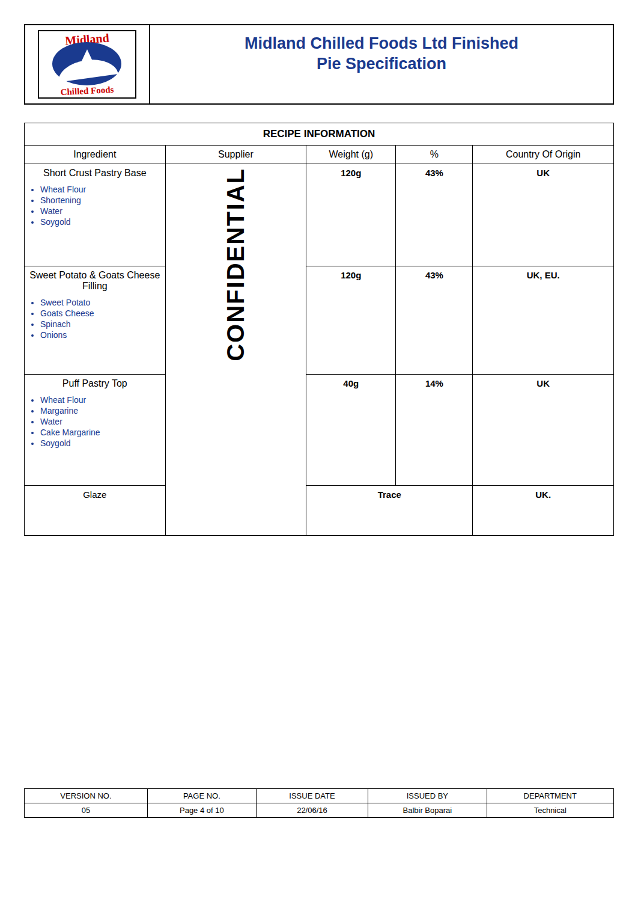Midland
Chilled Foods
Midland Chilled Foods Ltd Finished
Pie Specification
| RECIPE INFORMATION |
| Ingredient | Supplier | Weight (g) | % | Country Of Origin |
| Short Crust Pastry Base Wheat Flour Shortening Water Soygold | CONFIDENTIAL | 120g | 43% | UK |
| Sweet Potato & Goats Cheese Filling Sweet Potato Goats Cheese Spinach Onions | 120g | 43% | UK, EU. |
| Puff Pastry Top Wheat Flour Margarine Water Cake Margarine Soygold | 40g | 14% | UK |
| Glaze | Trace | UK. |
| VERSION NO. | PAGE NO. | ISSUE DATE | ISSUED BY | DEPARTMENT |
| --- | --- | --- | --- | --- |
| 05 | Page 4 of 10 | 22/06/16 | Balbir Boparai | Technical |